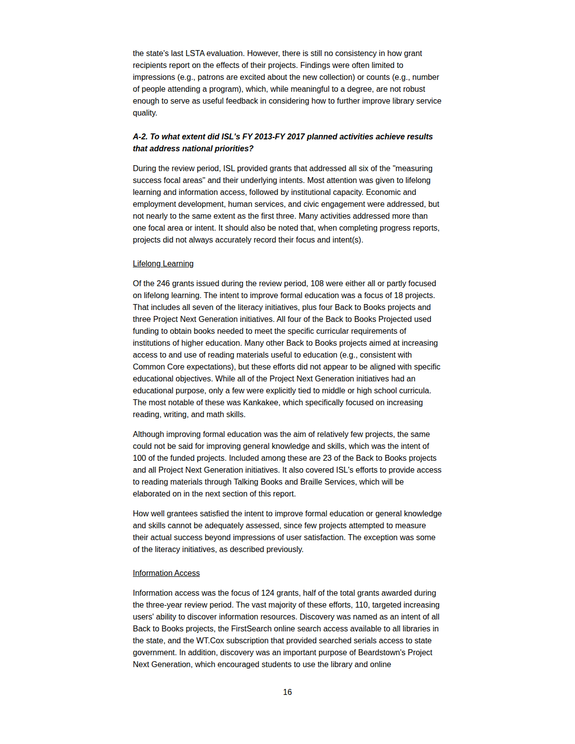the state's last LSTA evaluation. However, there is still no consistency in how grant recipients report on the effects of their projects. Findings were often limited to impressions (e.g., patrons are excited about the new collection) or counts (e.g., number of people attending a program), which, while meaningful to a degree, are not robust enough to serve as useful feedback in considering how to further improve library service quality.
A-2. To what extent did ISL's FY 2013-FY 2017 planned activities achieve results that address national priorities?
During the review period, ISL provided grants that addressed all six of the "measuring success focal areas" and their underlying intents. Most attention was given to lifelong learning and information access, followed by institutional capacity. Economic and employment development, human services, and civic engagement were addressed, but not nearly to the same extent as the first three. Many activities addressed more than one focal area or intent. It should also be noted that, when completing progress reports, projects did not always accurately record their focus and intent(s).
Lifelong Learning
Of the 246 grants issued during the review period, 108 were either all or partly focused on lifelong learning. The intent to improve formal education was a focus of 18 projects. That includes all seven of the literacy initiatives, plus four Back to Books projects and three Project Next Generation initiatives. All four of the Back to Books Projected used funding to obtain books needed to meet the specific curricular requirements of institutions of higher education. Many other Back to Books projects aimed at increasing access to and use of reading materials useful to education (e.g., consistent with Common Core expectations), but these efforts did not appear to be aligned with specific educational objectives. While all of the Project Next Generation initiatives had an educational purpose, only a few were explicitly tied to middle or high school curricula. The most notable of these was Kankakee, which specifically focused on increasing reading, writing, and math skills.
Although improving formal education was the aim of relatively few projects, the same could not be said for improving general knowledge and skills, which was the intent of 100 of the funded projects. Included among these are 23 of the Back to Books projects and all Project Next Generation initiatives. It also covered ISL's efforts to provide access to reading materials through Talking Books and Braille Services, which will be elaborated on in the next section of this report.
How well grantees satisfied the intent to improve formal education or general knowledge and skills cannot be adequately assessed, since few projects attempted to measure their actual success beyond impressions of user satisfaction. The exception was some of the literacy initiatives, as described previously.
Information Access
Information access was the focus of 124 grants, half of the total grants awarded during the three-year review period. The vast majority of these efforts, 110, targeted increasing users' ability to discover information resources. Discovery was named as an intent of all Back to Books projects, the FirstSearch online search access available to all libraries in the state, and the WT.Cox subscription that provided searched serials access to state government. In addition, discovery was an important purpose of Beardstown's Project Next Generation, which encouraged students to use the library and online
16